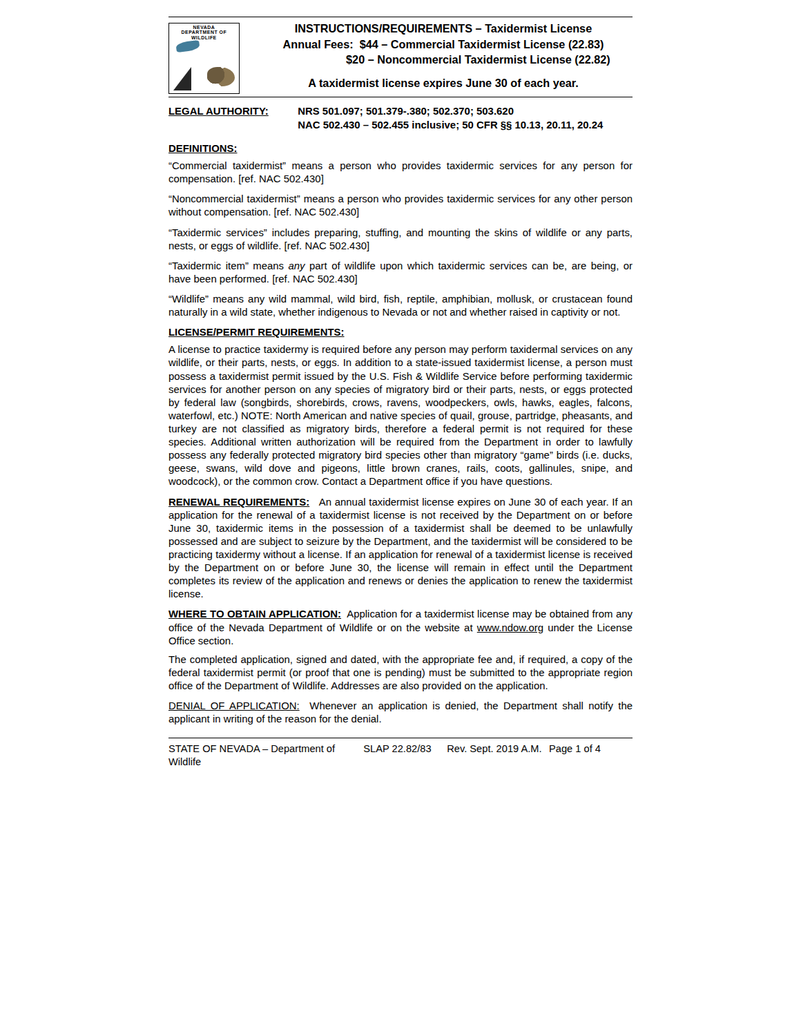NEVADA
DEPARTMENT OF
WILDLIFE
INSTRUCTIONS/REQUIREMENTS – Taxidermist License
Annual Fees: $44 – Commercial Taxidermist License (22.83)
$20 – Noncommercial Taxidermist License (22.82)
A taxidermist license expires June 30 of each year.
| LEGAL AUTHORITY: | NRS 501.097; 501.379-.380; 502.370; 503.620 NAC 502.430 – 502.455 inclusive; 50 CFR §§ 10.13, 20.11, 20.24 |
DEFINITIONS:
“Commercial taxidermist” means a person who provides taxidermic services for any person for compensation. [ref. NAC 502.430]
“Noncommercial taxidermist” means a person who provides taxidermic services for any other person without compensation. [ref. NAC 502.430]
“Taxidermic services” includes preparing, stuffing, and mounting the skins of wildlife or any parts, nests, or eggs of wildlife. [ref. NAC 502.430]
“Taxidermic item” means any part of wildlife upon which taxidermic services can be, are being, or have been performed. [ref. NAC 502.430]
“Wildlife” means any wild mammal, wild bird, fish, reptile, amphibian, mollusk, or crustacean found naturally in a wild state, whether indigenous to Nevada or not and whether raised in captivity or not.
LICENSE/PERMIT REQUIREMENTS:
A license to practice taxidermy is required before any person may perform taxidermal services on any wildlife, or their parts, nests, or eggs. In addition to a state-issued taxidermist license, a person must possess a taxidermist permit issued by the U.S. Fish & Wildlife Service before performing taxidermic services for another person on any species of migratory bird or their parts, nests, or eggs protected by federal law (songbirds, shorebirds, crows, ravens, woodpeckers, owls, hawks, eagles, falcons, waterfowl, etc.) NOTE: North American and native species of quail, grouse, partridge, pheasants, and turkey are not classified as migratory birds, therefore a federal permit is not required for these species. Additional written authorization will be required from the Department in order to lawfully possess any federally protected migratory bird species other than migratory “game” birds (i.e. ducks, geese, swans, wild dove and pigeons, little brown cranes, rails, coots, gallinules, snipe, and woodcock), or the common crow. Contact a Department office if you have questions.
RENEWAL REQUIREMENTS: An annual taxidermist license expires on June 30 of each year. If an application for the renewal of a taxidermist license is not received by the Department on or before June 30, taxidermic items in the possession of a taxidermist shall be deemed to be unlawfully possessed and are subject to seizure by the Department, and the taxidermist will be considered to be practicing taxidermy without a license. If an application for renewal of a taxidermist license is received by the Department on or before June 30, the license will remain in effect until the Department completes its review of the application and renews or denies the application to renew the taxidermist license.
WHERE TO OBTAIN APPLICATION: Application for a taxidermist license may be obtained from any office of the Nevada Department of Wildlife or on the website at www.ndow.org under the License Office section.
The completed application, signed and dated, with the appropriate fee and, if required, a copy of the federal taxidermist permit (or proof that one is pending) must be submitted to the appropriate region office of the Department of Wildlife. Addresses are also provided on the application.
DENIAL OF APPLICATION: Whenever an application is denied, the Department shall notify the applicant in writing of the reason for the denial.
STATE OF NEVADA – Department of Wildlife
SLAP 22.82/83
Rev. Sept. 2019 A.M.
Page 1 of 4